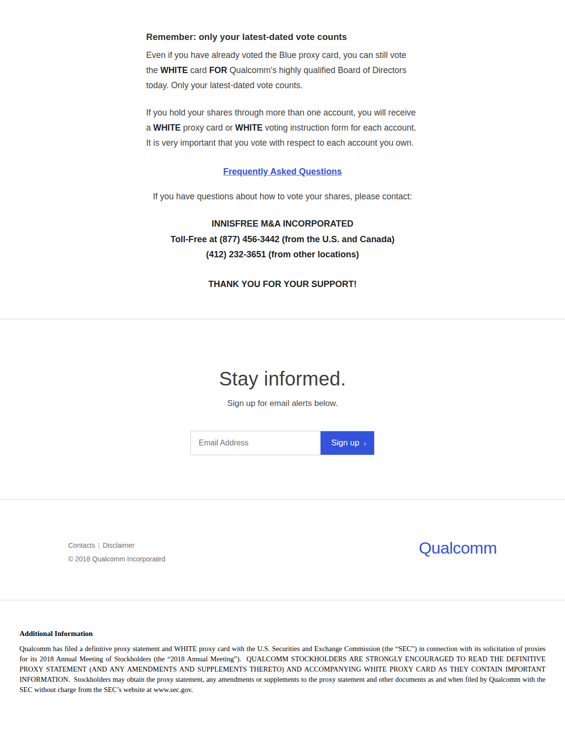Remember: only your latest-dated vote counts
Even if you have already voted the Blue proxy card, you can still vote the WHITE card FOR Qualcomm's highly qualified Board of Directors today. Only your latest-dated vote counts.
If you hold your shares through more than one account, you will receive a WHITE proxy card or WHITE voting instruction form for each account. It is very important that you vote with respect to each account you own.
Frequently Asked Questions
If you have questions about how to vote your shares, please contact:
INNISFREE M&A INCORPORATED
Toll-Free at (877) 456-3442 (from the U.S. and Canada)
(412) 232-3651 (from other locations)
THANK YOU FOR YOUR SUPPORT!
Stay informed.
Sign up for email alerts below.
Sign up ›
Contacts|Disclaimer
© 2018 Qualcomm Incorporated
Qualcomm
Additional Information
Qualcomm has filed a definitive proxy statement and WHITE proxy card with the U.S. Securities and Exchange Commission (the “SEC”) in connection with its solicitation of proxies for its 2018 Annual Meeting of Stockholders (the “2018 Annual Meeting”). QUALCOMM STOCKHOLDERS ARE STRONGLY ENCOURAGED TO READ THE DEFINITIVE PROXY STATEMENT (AND ANY AMENDMENTS AND SUPPLEMENTS THERETO) AND ACCOMPANYING WHITE PROXY CARD AS THEY CONTAIN IMPORTANT INFORMATION. Stockholders may obtain the proxy statement, any amendments or supplements to the proxy statement and other documents as and when filed by Qualcomm with the SEC without charge from the SEC’s website at www.sec.gov.